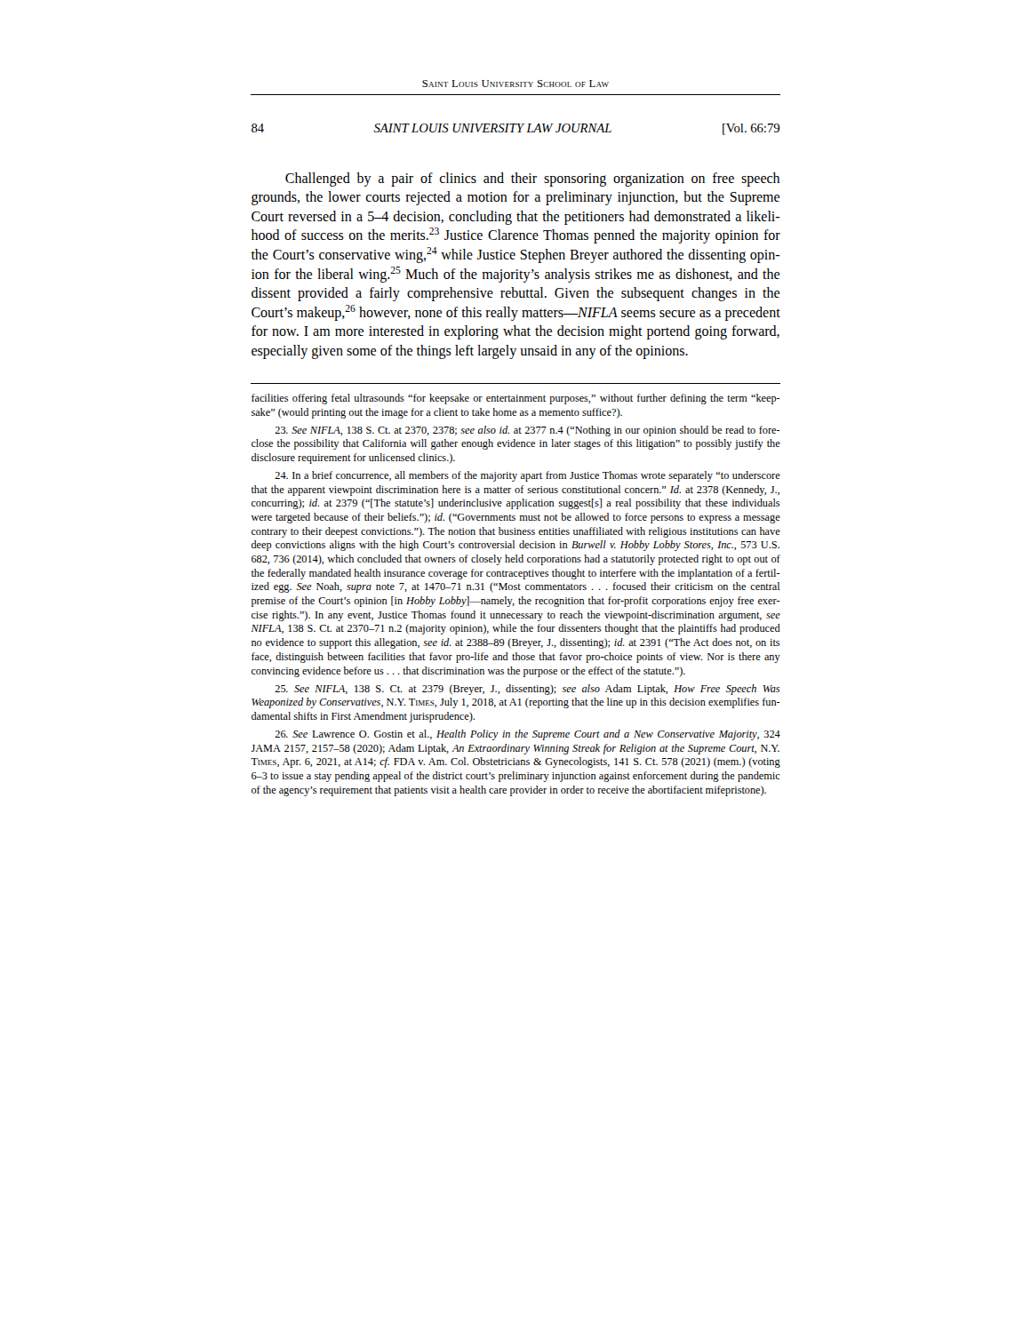Saint Louis University School of Law
84 SAINT LOUIS UNIVERSITY LAW JOURNAL [Vol. 66:79
Challenged by a pair of clinics and their sponsoring organization on free speech grounds, the lower courts rejected a motion for a preliminary injunction, but the Supreme Court reversed in a 5–4 decision, concluding that the petitioners had demonstrated a likelihood of success on the merits.23 Justice Clarence Thomas penned the majority opinion for the Court’s conservative wing,24 while Justice Stephen Breyer authored the dissenting opinion for the liberal wing.25 Much of the majority’s analysis strikes me as dishonest, and the dissent provided a fairly comprehensive rebuttal. Given the subsequent changes in the Court’s makeup,26 however, none of this really matters—NIFLA seems secure as a precedent for now. I am more interested in exploring what the decision might portend going forward, especially given some of the things left largely unsaid in any of the opinions.
facilities offering fetal ultrasounds “for keepsake or entertainment purposes,” without further defining the term “keepsake” (would printing out the image for a client to take home as a memento suffice?).
23. See NIFLA, 138 S. Ct. at 2370, 2378; see also id. at 2377 n.4 (“Nothing in our opinion should be read to foreclose the possibility that California will gather enough evidence in later stages of this litigation” to possibly justify the disclosure requirement for unlicensed clinics.).
24. In a brief concurrence, all members of the majority apart from Justice Thomas wrote separately “to underscore that the apparent viewpoint discrimination here is a matter of serious constitutional concern.” Id. at 2378 (Kennedy, J., concurring); id. at 2379 (“[The statute’s] underinclusive application suggest[s] a real possibility that these individuals were targeted because of their beliefs.”); id. (“Governments must not be allowed to force persons to express a message contrary to their deepest convictions.”). The notion that business entities unaffiliated with religious institutions can have deep convictions aligns with the high Court’s controversial decision in Burwell v. Hobby Lobby Stores, Inc., 573 U.S. 682, 736 (2014), which concluded that owners of closely held corporations had a statutorily protected right to opt out of the federally mandated health insurance coverage for contraceptives thought to interfere with the implantation of a fertilized egg. See Noah, supra note 7, at 1470–71 n.31 (“Most commentators . . . focused their criticism on the central premise of the Court’s opinion [in Hobby Lobby]—namely, the recognition that for-profit corporations enjoy free exercise rights.”). In any event, Justice Thomas found it unnecessary to reach the viewpoint-discrimination argument, see NIFLA, 138 S. Ct. at 2370–71 n.2 (majority opinion), while the four dissenters thought that the plaintiffs had produced no evidence to support this allegation, see id. at 2388–89 (Breyer, J., dissenting); id. at 2391 (“The Act does not, on its face, distinguish between facilities that favor pro-life and those that favor pro-choice points of view. Nor is there any convincing evidence before us . . . that discrimination was the purpose or the effect of the statute.”).
25. See NIFLA, 138 S. Ct. at 2379 (Breyer, J., dissenting); see also Adam Liptak, How Free Speech Was Weaponized by Conservatives, N.Y. Times, July 1, 2018, at A1 (reporting that the line up in this decision exemplifies fundamental shifts in First Amendment jurisprudence).
26. See Lawrence O. Gostin et al., Health Policy in the Supreme Court and a New Conservative Majority, 324 JAMA 2157, 2157–58 (2020); Adam Liptak, An Extraordinary Winning Streak for Religion at the Supreme Court, N.Y. Times, Apr. 6, 2021, at A14; cf. FDA v. Am. Col. Obstetricians & Gynecologists, 141 S. Ct. 578 (2021) (mem.) (voting 6–3 to issue a stay pending appeal of the district court’s preliminary injunction against enforcement during the pandemic of the agency’s requirement that patients visit a health care provider in order to receive the abortifacient mifepristone).